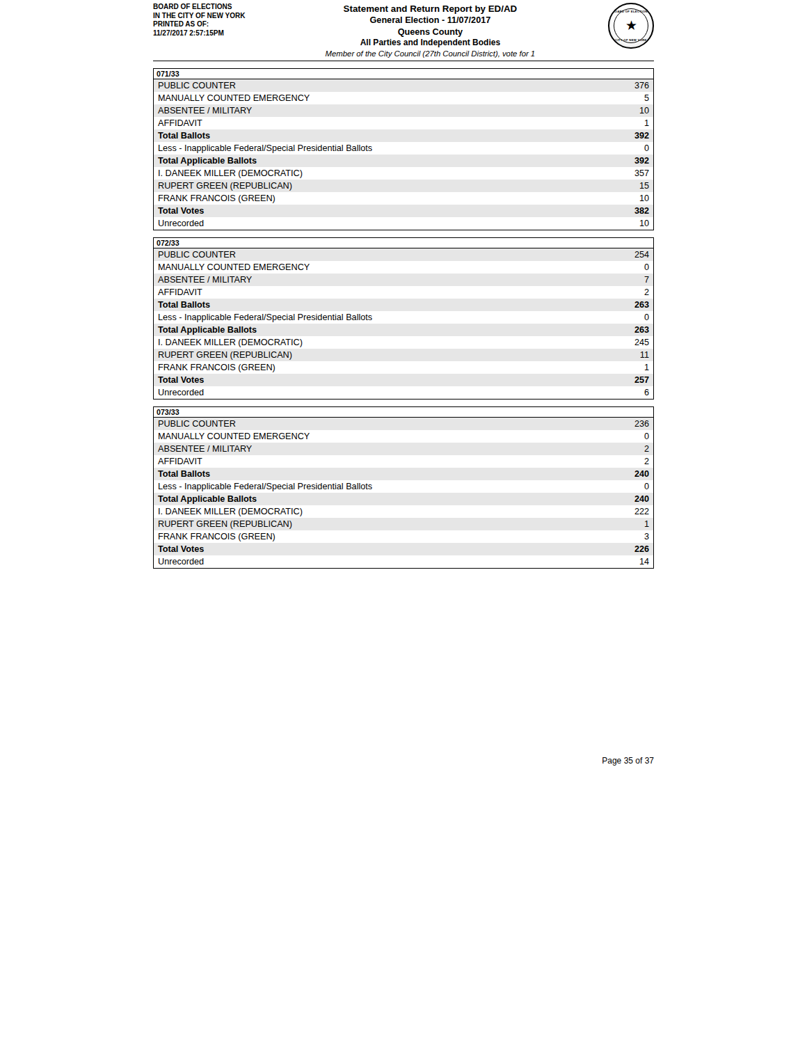BOARD OF ELECTIONS
IN THE CITY OF NEW YORK
PRINTED AS OF:
11/27/2017 2:57:15PM
Statement and Return Report by ED/AD
General Election - 11/07/2017
Queens County
All Parties and Independent Bodies
Member of the City Council (27th Council District), vote for 1
BOARD OF ELECTIONS
★
CITY OF NEW YORK
071/33
| PUBLIC COUNTER | 376 |
| MANUALLY COUNTED EMERGENCY | 5 |
| ABSENTEE / MILITARY | 10 |
| AFFIDAVIT | 1 |
| Total Ballots | 392 |
| Less - Inapplicable Federal/Special Presidential Ballots | 0 |
| Total Applicable Ballots | 392 |
| I. DANEEK MILLER (DEMOCRATIC) | 357 |
| RUPERT GREEN (REPUBLICAN) | 15 |
| FRANK FRANCOIS (GREEN) | 10 |
| Total Votes | 382 |
| Unrecorded | 10 |
072/33
| PUBLIC COUNTER | 254 |
| MANUALLY COUNTED EMERGENCY | 0 |
| ABSENTEE / MILITARY | 7 |
| AFFIDAVIT | 2 |
| Total Ballots | 263 |
| Less - Inapplicable Federal/Special Presidential Ballots | 0 |
| Total Applicable Ballots | 263 |
| I. DANEEK MILLER (DEMOCRATIC) | 245 |
| RUPERT GREEN (REPUBLICAN) | 11 |
| FRANK FRANCOIS (GREEN) | 1 |
| Total Votes | 257 |
| Unrecorded | 6 |
073/33
| PUBLIC COUNTER | 236 |
| MANUALLY COUNTED EMERGENCY | 0 |
| ABSENTEE / MILITARY | 2 |
| AFFIDAVIT | 2 |
| Total Ballots | 240 |
| Less - Inapplicable Federal/Special Presidential Ballots | 0 |
| Total Applicable Ballots | 240 |
| I. DANEEK MILLER (DEMOCRATIC) | 222 |
| RUPERT GREEN (REPUBLICAN) | 1 |
| FRANK FRANCOIS (GREEN) | 3 |
| Total Votes | 226 |
| Unrecorded | 14 |
Page 35 of 37